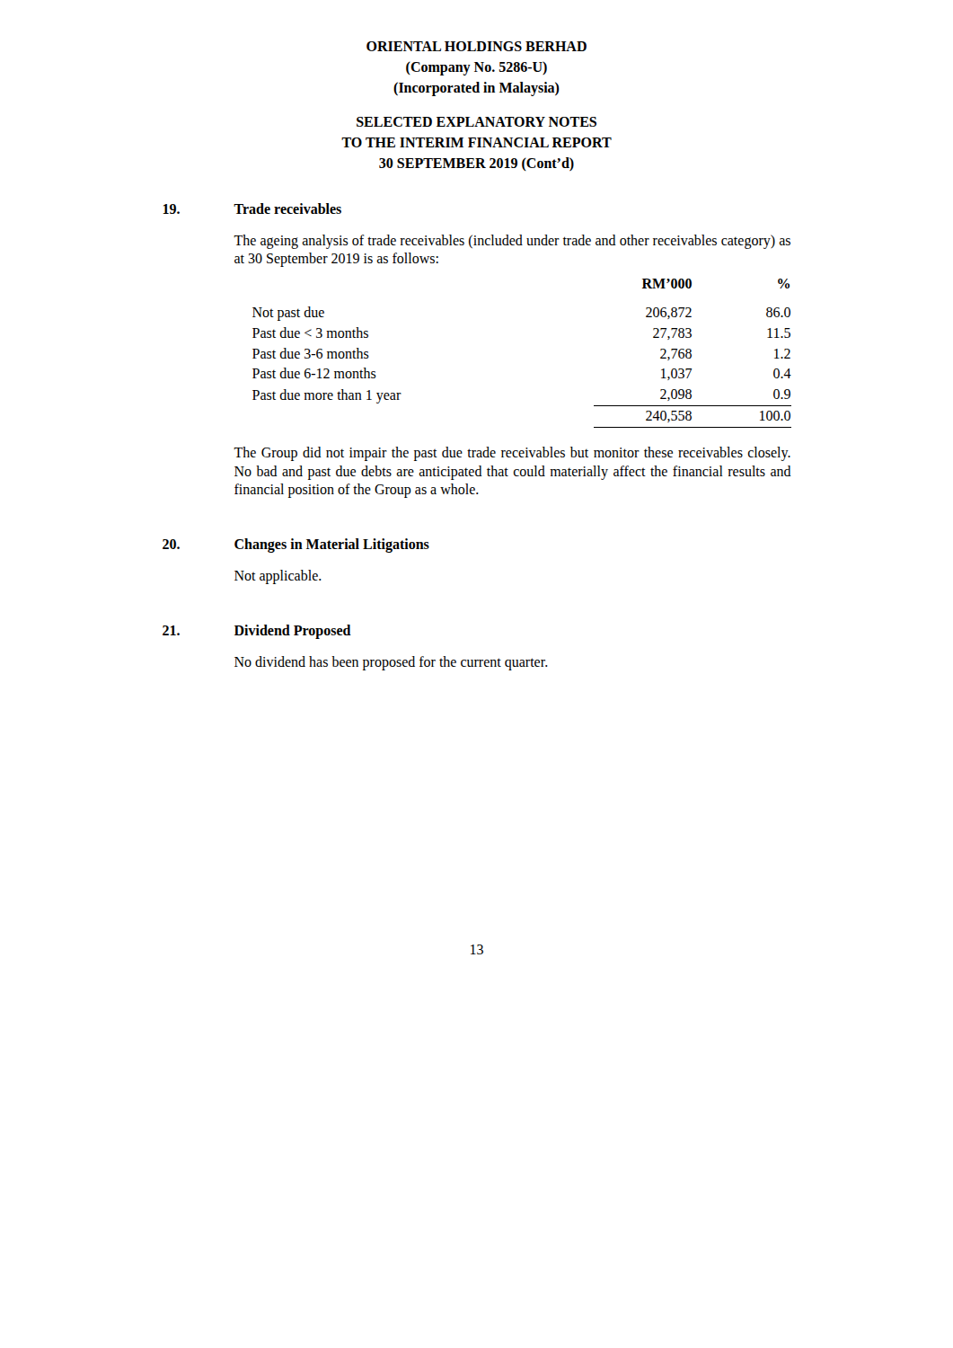ORIENTAL HOLDINGS BERHAD
(Company No. 5286-U)
(Incorporated in Malaysia)
SELECTED EXPLANATORY NOTES
TO THE INTERIM FINANCIAL REPORT
30 SEPTEMBER 2019 (Cont’d)
19.
Trade receivables
The ageing analysis of trade receivables (included under trade and other receivables category) as at 30 September 2019 is as follows:
| | RM’000 | % |
| Not past due | 206,872 | 86.0 |
| Past due < 3 months | 27,783 | 11.5 |
| Past due 3-6 months | 2,768 | 1.2 |
| Past due 6-12 months | 1,037 | 0.4 |
| Past due more than 1 year | 2,098 | 0.9 |
| | 240,558 | 100.0 |
The Group did not impair the past due trade receivables but monitor these receivables closely. No bad and past due debts are anticipated that could materially affect the financial results and financial position of the Group as a whole.
20.
Changes in Material Litigations
Not applicable.
21.
Dividend Proposed
No dividend has been proposed for the current quarter.
13